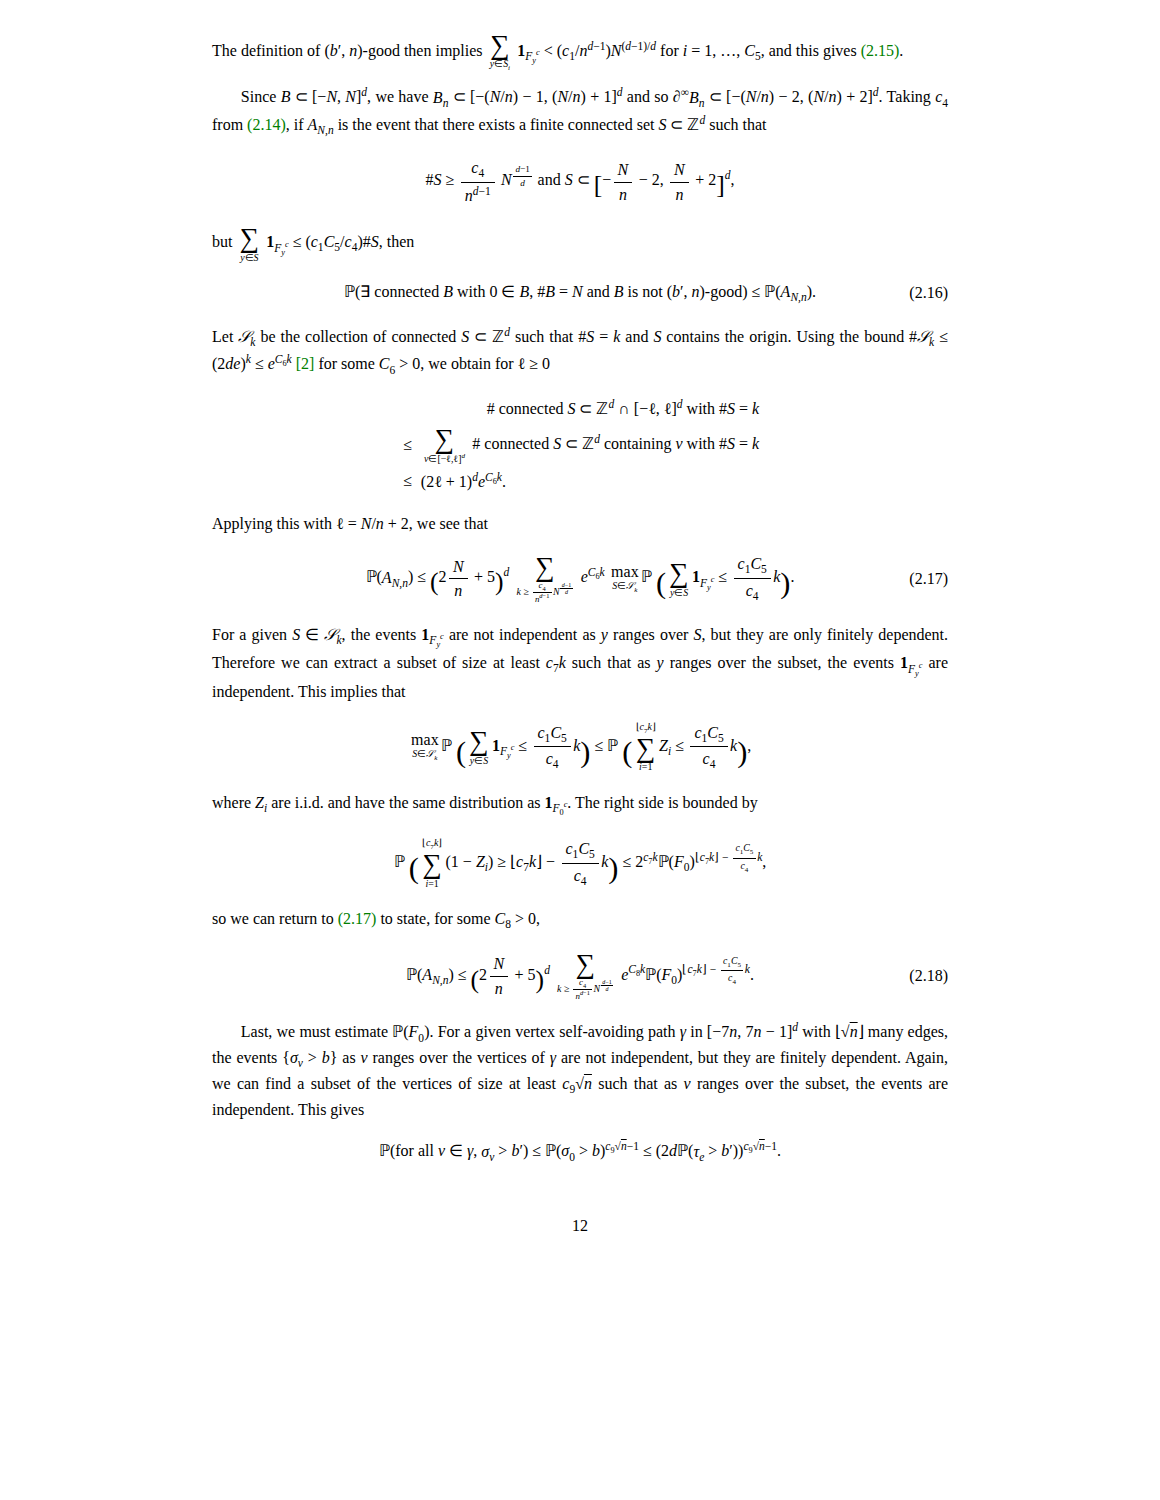The definition of (b′, n)-good then implies ∑y∈Si 1Fyc < (c1/nd−1)N(d−1)/d for i = 1, …, C5, and this gives (2.15).
Since B ⊂ [−N, N]d, we have Bn ⊂ [−(N/n) − 1, (N/n) + 1]d and so ∂∞Bn ⊂ [−(N/n) − 2, (N/n) + 2]d. Taking c4 from (2.14), if AN,n is the event that there exists a finite connected set S ⊂ ℤd such that
#S ≥ c4 nd−1 Nd−1 d and S ⊂ [−Nn − 2, Nn + 2]d,
but ∑y∈S 1Fyc ≤ (c1C5/c4)#S, then
ℙ(∃ connected B with 0 ∈ B, #B = N and B is not (b′, n)-good) ≤ ℙ(AN,n).
(2.16)
Let 𝒮k be the collection of connected S ⊂ ℤd such that #S = k and S contains the origin. Using the bound #𝒮k ≤ (2de)k ≤ eC6k [2] for some C6 > 0, we obtain for ℓ ≥ 0
| # connected S ⊂ ℤ d ∩ [−ℓ, ℓ] d with # S = k |
| ≤ | ∑ v ∈[−ℓ,ℓ] d # connected S ⊂ ℤ d containing v with # S = k |
| ≤ | (2ℓ + 1) d e C 6 k . |
Applying this with ℓ = N/n + 2, we see that
ℙ(AN,n) ≤ (2Nn + 5)d ∑k ≥ c4 nd−1 Nd−1 d eC6k max S∈𝒮k ℙ (∑y∈S 1Fyc ≤ c1C5 c4 k).
(2.17)
For a given S ∈ 𝒮k, the events 1Fyc are not independent as y ranges over S, but they are only finitely dependent. Therefore we can extract a subset of size at least c7k such that as y ranges over the subset, the events 1Fyc are independent. This implies that
max S∈𝒮k ℙ (∑y∈S 1Fyc ≤ c1C5 c4 k) ≤ ℙ (⌊c7k⌋∑i=1 Zi ≤ c1C5 c4 k),
where Zi are i.i.d. and have the same distribution as 1F0c. The right side is bounded by
ℙ (⌊c7k⌋∑i=1(1 − Zi) ≥ ⌊c7k⌋ − c1C5 c4 k) ≤ 2c7kℙ(F0)⌊c7k⌋ − c1C5 c4 k,
so we can return to (2.17) to state, for some C8 > 0,
ℙ(AN,n) ≤ (2Nn + 5)d ∑k ≥ c4 nd−1 Nd−1 d eC8kℙ(F0)⌊c7k⌋ − c1C5 c4 k.
(2.18)
Last, we must estimate ℙ(F0). For a given vertex self-avoiding path γ in [−7n, 7n − 1]d with ⌊√n⌋ many edges, the events {σv > b} as v ranges over the vertices of γ are not independent, but they are finitely dependent. Again, we can find a subset of the vertices of size at least c9√n such that as v ranges over the subset, the events are independent. This gives
ℙ(for all v ∈ γ, σv > b′) ≤ ℙ(σ0 > b)c9√n−1 ≤ (2d ℙ(τe > b′))c9√n−1.
12